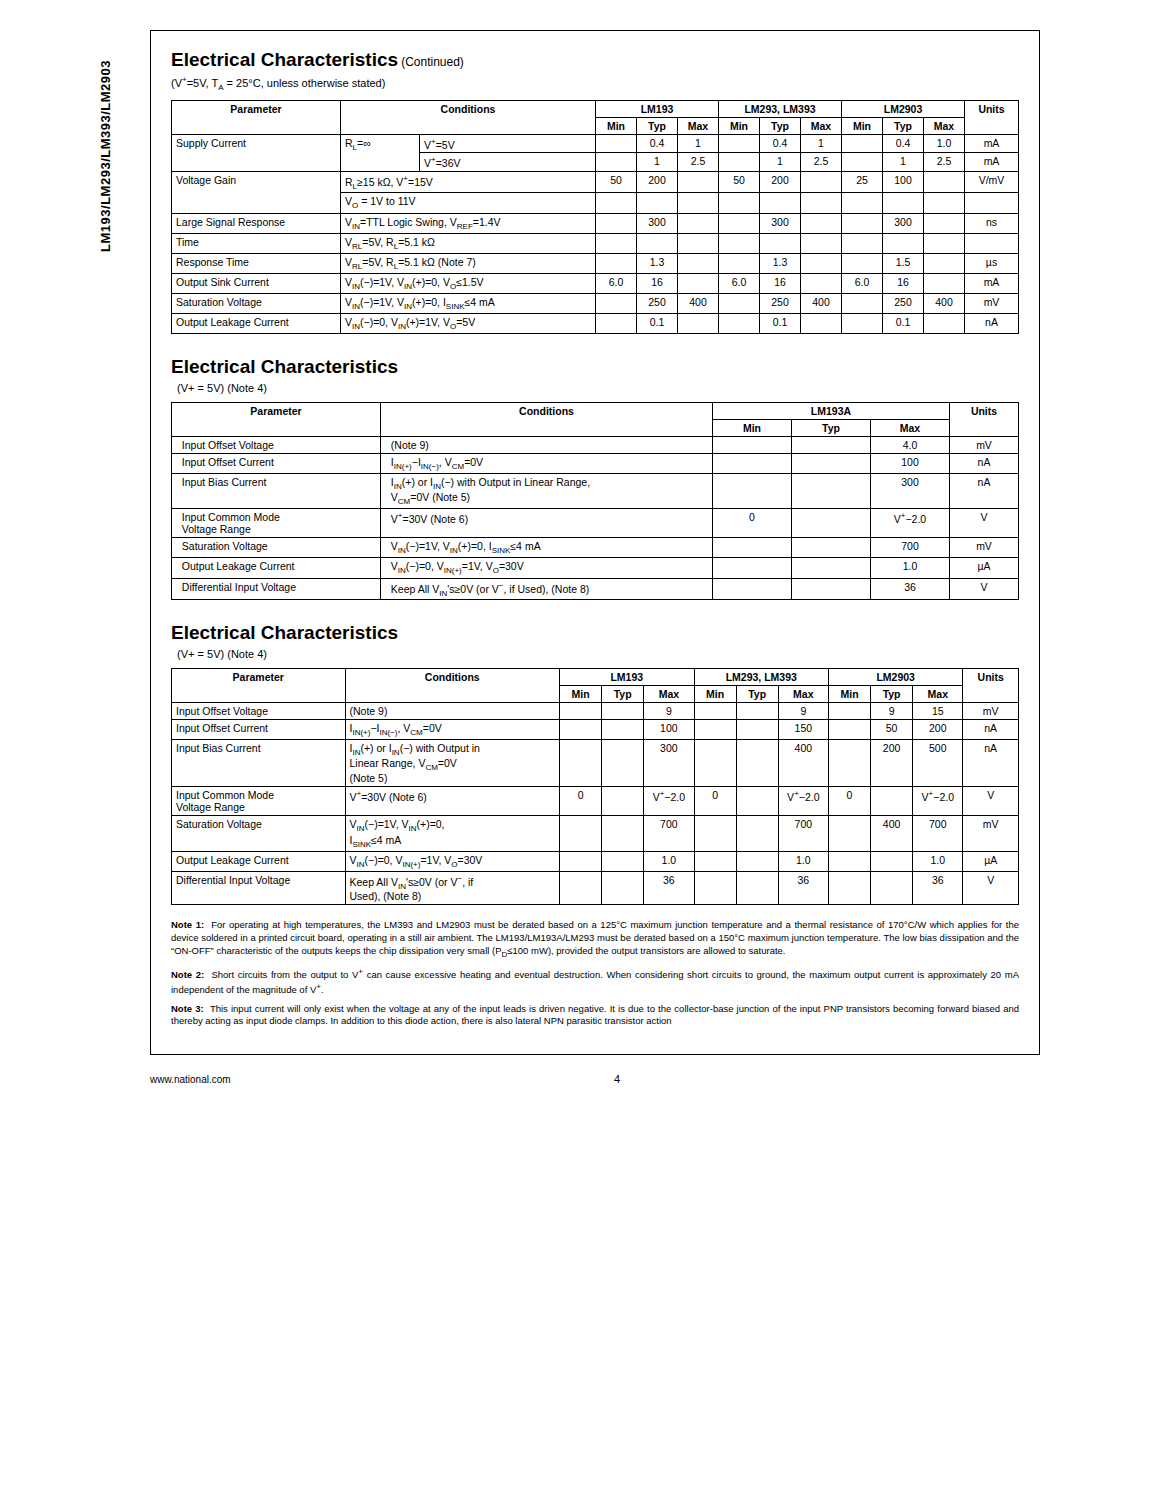LM193/LM293/LM393/LM2903
Electrical Characteristics
(Continued)
(V+=5V, TA = 25°C, unless otherwise stated)
| Parameter | Conditions | LM193 | LM293, LM393 | LM2903 | Units |
| --- | --- | --- | --- | --- | --- |
| Min | Typ | Max | Min | Typ | Max | Min | Typ | Max |
| Supply Current | R L =∞ | V + =5V | | 0.4 | 1 | | 0.4 | 1 | | 0.4 | 1.0 | mA |
| V + =36V | | 1 | 2.5 | | 1 | 2.5 | | 1 | 2.5 | mA |
| Voltage Gain | R L ≥15 kΩ, V + =15V | 50 | 200 | | 50 | 200 | | 25 | 100 | | V/mV |
| V O = 1V to 11V | | | | | | | | | | |
| Large Signal Response | V IN =TTL Logic Swing, V REF =1.4V | | 300 | | | 300 | | | 300 | | ns |
| Time | V RL =5V, R L =5.1 kΩ | | | | | | | | | | |
| Response Time | V RL =5V, R L =5.1 kΩ (Note 7) | | 1.3 | | | 1.3 | | | 1.5 | | µs |
| Output Sink Current | V IN (−)=1V, V IN (+)=0, V O ≤1.5V | 6.0 | 16 | | 6.0 | 16 | | 6.0 | 16 | | mA |
| Saturation Voltage | V IN (−)=1V, V IN (+)=0, I SINK ≤4 mA | | 250 | 400 | | 250 | 400 | | 250 | 400 | mV |
| Output Leakage Current | V IN (−)=0, V IN (+)=1V, V O =5V | | 0.1 | | | 0.1 | | | 0.1 | | nA |
Electrical Characteristics
(V+ = 5V) (Note 4)
| Parameter | Conditions | LM193A | Units |
| --- | --- | --- | --- |
| Min | Typ | Max |
| Input Offset Voltage | (Note 9) | | | 4.0 | mV |
| Input Offset Current | I IN(+) −I IN(−) , V CM =0V | | | 100 | nA |
| Input Bias Current | I IN (+) or I IN (−) with Output in Linear Range, V CM =0V (Note 5) | | | 300 | nA |
| Input Common Mode Voltage Range | V + =30V (Note 6) | 0 | | V + −2.0 | V |
| Saturation Voltage | V IN (−)=1V, V IN (+)=0, I SINK ≤4 mA | | | 700 | mV |
| Output Leakage Current | V IN (−)=0, V IN(+) =1V, V O =30V | | | 1.0 | µA |
| Differential Input Voltage | Keep All V IN 's≥0V (or V − , if Used), (Note 8) | | | 36 | V |
Electrical Characteristics
(V+ = 5V) (Note 4)
| Parameter | Conditions | LM193 | LM293, LM393 | LM2903 | Units |
| --- | --- | --- | --- | --- | --- |
| Min | Typ | Max | Min | Typ | Max | Min | Typ | Max |
| Input Offset Voltage | (Note 9) | | | 9 | | | 9 | | 9 | 15 | mV |
| Input Offset Current | I IN(+) −I IN(−) , V CM =0V | | | 100 | | | 150 | | 50 | 200 | nA |
| Input Bias Current | I IN (+) or I IN (−) with Output in Linear Range, V CM =0V (Note 5) | | | 300 | | | 400 | | 200 | 500 | nA |
| Input Common Mode Voltage Range | V + =30V (Note 6) | 0 | | V + −2.0 | 0 | | V + −2.0 | 0 | | V + −2.0 | V |
| Saturation Voltage | V IN (−)=1V, V IN (+)=0, I SINK ≤4 mA | | | 700 | | | 700 | | 400 | 700 | mV |
| Output Leakage Current | V IN (−)=0, V IN(+) =1V, V O =30V | | | 1.0 | | | 1.0 | | | 1.0 | µA |
| Differential Input Voltage | Keep All V IN 's≥0V (or V − , if Used), (Note 8) | | | 36 | | | 36 | | | 36 | V |
Note 1: For operating at high temperatures, the LM393 and LM2903 must be derated based on a 125°C maximum junction temperature and a thermal resistance of 170°C/W which applies for the device soldered in a printed circuit board, operating in a still air ambient. The LM193/LM193A/LM293 must be derated based on a 150°C maximum junction temperature. The low bias dissipation and the “ON-OFF” characteristic of the outputs keeps the chip dissipation very small (PD≤100 mW), provided the output transistors are allowed to saturate.
Note 2: Short circuits from the output to V+ can cause excessive heating and eventual destruction. When considering short circuits to ground, the maximum output current is approximately 20 mA independent of the magnitude of V+.
Note 3: This input current will only exist when the voltage at any of the input leads is driven negative. It is due to the collector-base junction of the input PNP transistors becoming forward biased and thereby acting as input diode clamps. In addition to this diode action, there is also lateral NPN parasitic transistor action
www.national.com 4